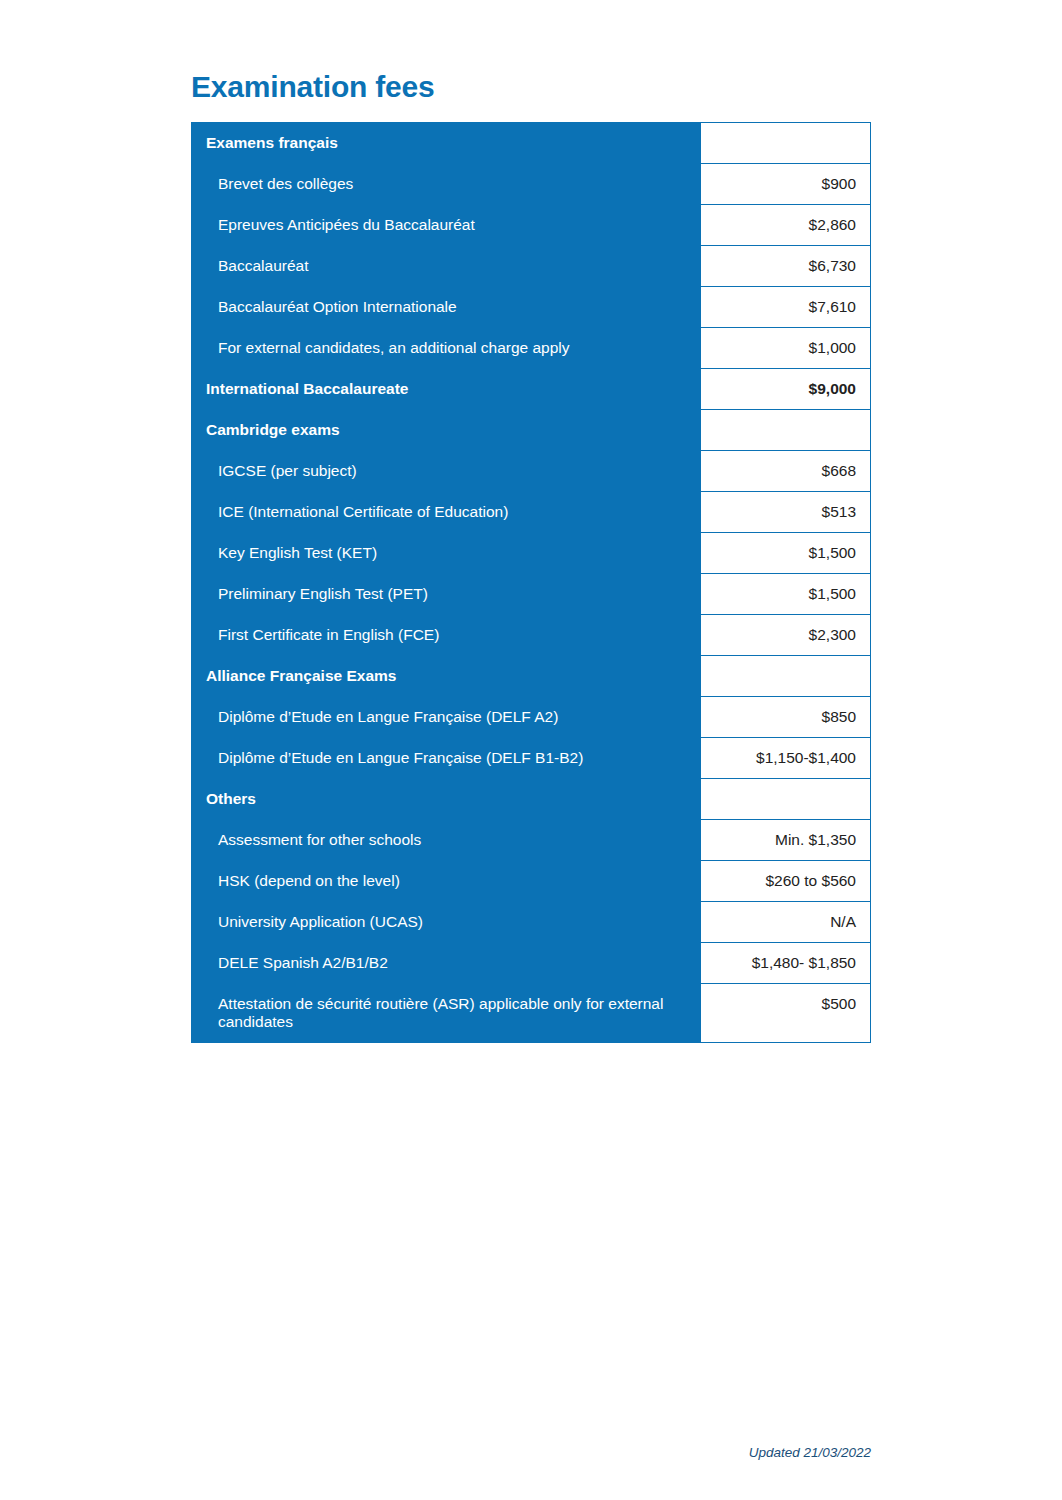Examination fees
| Examens français | |
| Brevet des collèges | $900 |
| Epreuves Anticipées du Baccalauréat | $2,860 |
| Baccalauréat | $6,730 |
| Baccalauréat Option Internationale | $7,610 |
| For external candidates, an additional charge apply | $1,000 |
| International Baccalaureate | $9,000 |
| Cambridge exams | |
| IGCSE (per subject) | $668 |
| ICE (International Certificate of Education) | $513 |
| Key English Test (KET) | $1,500 |
| Preliminary English Test (PET) | $1,500 |
| First Certificate in English (FCE) | $2,300 |
| Alliance Française Exams | |
| Diplôme d’Etude en Langue Française (DELF A2) | $850 |
| Diplôme d’Etude en Langue Française (DELF B1-B2) | $1,150-$1,400 |
| Others | |
| Assessment for other schools | Min. $1,350 |
| HSK (depend on the level) | $260 to $560 |
| University Application (UCAS) | N/A |
| DELE Spanish A2/B1/B2 | $1,480- $1,850 |
| Attestation de sécurité routière (ASR) applicable only for external candidates | $500 |
Updated 21/03/2022